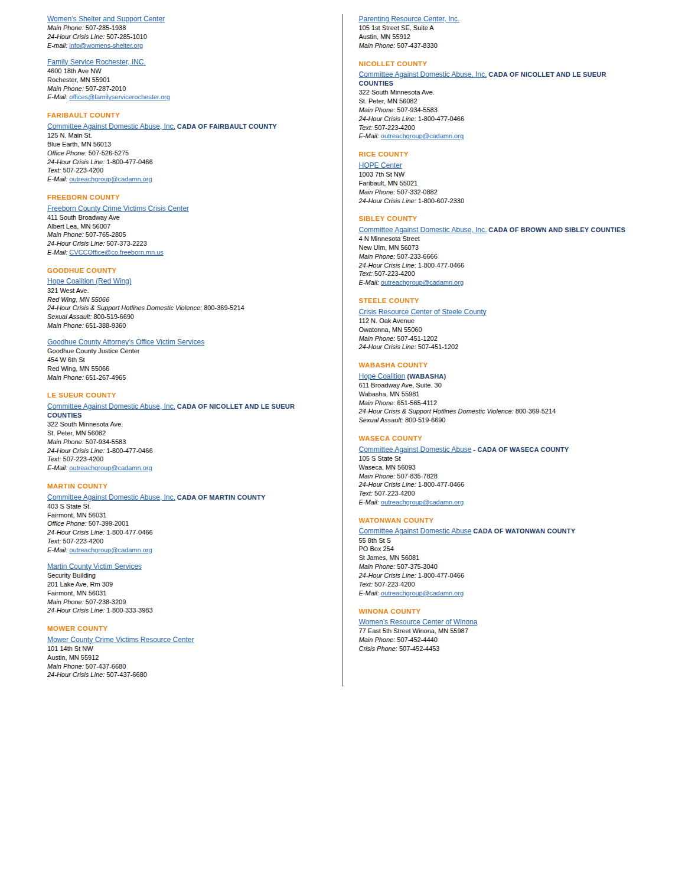Women’s Shelter and Support Center Main Phone: 507-285-1938 24-Hour Crisis Line: 507-285-1010 E-mail: info@womens-shelter.org
Family Service Rochester, INC. 4600 18th Ave NW Rochester, MN 55901 Main Phone: 507-287-2010 E-Mail: offices@familyservicerochester.org
Faribault County
Committee Against Domestic Abuse, Inc. CADA OF FAIRBAULT COUNTY 125 N. Main St. Blue Earth, MN 56013 Office Phone: 507-526-5275 24-Hour Crisis Line: 1-800-477-0466 Text: 507-223-4200 E-Mail: outreachgroup@cadamn.org
Freeborn County
Freeborn County Crime Victims Crisis Center 411 South Broadway Ave Albert Lea, MN 56007 Main Phone: 507-765-2805 24-Hour Crisis Line: 507-373-2223 E-Mail: CVCCOffice@co.freeborn.mn.us
Goodhue County
Hope Coalition (Red Wing) 321 West Ave. Red Wing, MN 55066 24-Hour Crisis & Support Hotlines Domestic Violence: 800-369-5214 Sexual Assault: 800-519-6690 Main Phone: 651-388-9360
Goodhue County Attorney’s Office Victim Services Goodhue County Justice Center 454 W 6th St Red Wing, MN 55066 Main Phone: 651-267-4965
Le Sueur County
Committee Against Domestic Abuse, Inc. CADA OF NICOLLET AND LE SUEUR COUNTIES 322 South Minnesota Ave. St. Peter, MN 56082 Main Phone: 507-934-5583 24-Hour Crisis Line: 1-800-477-0466 Text: 507-223-4200 E-Mail: outreachgroup@cadamn.org
Martin County
Committee Against Domestic Abuse, Inc. CADA OF MARTIN COUNTY 403 S State St. Fairmont, MN 56031 Office Phone: 507-399-2001 24-Hour Crisis Line: 1-800-477-0466 Text: 507-223-4200 E-Mail: outreachgroup@cadamn.org
Martin County Victim Services Security Building 201 Lake Ave, Rm 309 Fairmont, MN 56031 Main Phone: 507-238-3209 24-Hour Crisis Line: 1-800-333-3983
Mower County
Mower County Crime Victims Resource Center 101 14th St NW Austin, MN 55912 Main Phone: 507-437-6680 24-Hour Crisis Line: 507-437-6680
Parenting Resource Center, Inc. 105 1st Street SE, Suite A Austin, MN 55912 Main Phone: 507-437-8330
Nicollet County
Committee Against Domestic Abuse, Inc. CADA OF NICOLLET AND LE SUEUR COUNTIES 322 South Minnesota Ave. St. Peter, MN 56082 Main Phone: 507-934-5583 24-Hour Crisis Line: 1-800-477-0466 Text: 507-223-4200 E-Mail: outreachgroup@cadamn.org
Rice County
HOPE Center 1003 7th St NW Faribault, MN 55021 Main Phone: 507-332-0882 24-Hour Crisis Line: 1-800-607-2330
Sibley County
Committee Against Domestic Abuse, Inc. CADA OF BROWN AND SIBLEY COUNTIES 4 N Minnesota Street New Ulm, MN 56073 Main Phone: 507-233-6666 24-Hour Crisis Line: 1-800-477-0466 Text: 507-223-4200 E-Mail: outreachgroup@cadamn.org
Steele County
Crisis Resource Center of Steele County 112 N. Oak Avenue Owatonna, MN 55060 Main Phone: 507-451-1202 24-Hour Crisis Line: 507-451-1202
Wabasha County
Hope Coalition (WABASHA) 611 Broadway Ave, Suite. 30 Wabasha, MN 55981 Main Phone: 651-565-4112 24-Hour Crisis & Support Hotlines Domestic Violence: 800-369-5214 Sexual Assault: 800-519-6690
Waseca County
Committee Against Domestic Abuse - CADA OF WASECA COUNTY 105 S State St Waseca, MN 56093 Main Phone: 507-835-7828 24-Hour Crisis Line: 1-800-477-0466 Text: 507-223-4200 E-Mail: outreachgroup@cadamn.org
Watonwan County
Committee Against Domestic Abuse CADA OF WATONWAN COUNTY 55 8th St S PO Box 254 St James, MN 56081 Main Phone: 507-375-3040 24-Hour Crisis Line: 1-800-477-0466 Text: 507-223-4200 E-Mail: outreachgroup@cadamn.org
Winona County
Women’s Resource Center of Winona 77 East 5th Street Winona, MN 55987 Main Phone: 507-452-4440 Crisis Phone: 507-452-4453